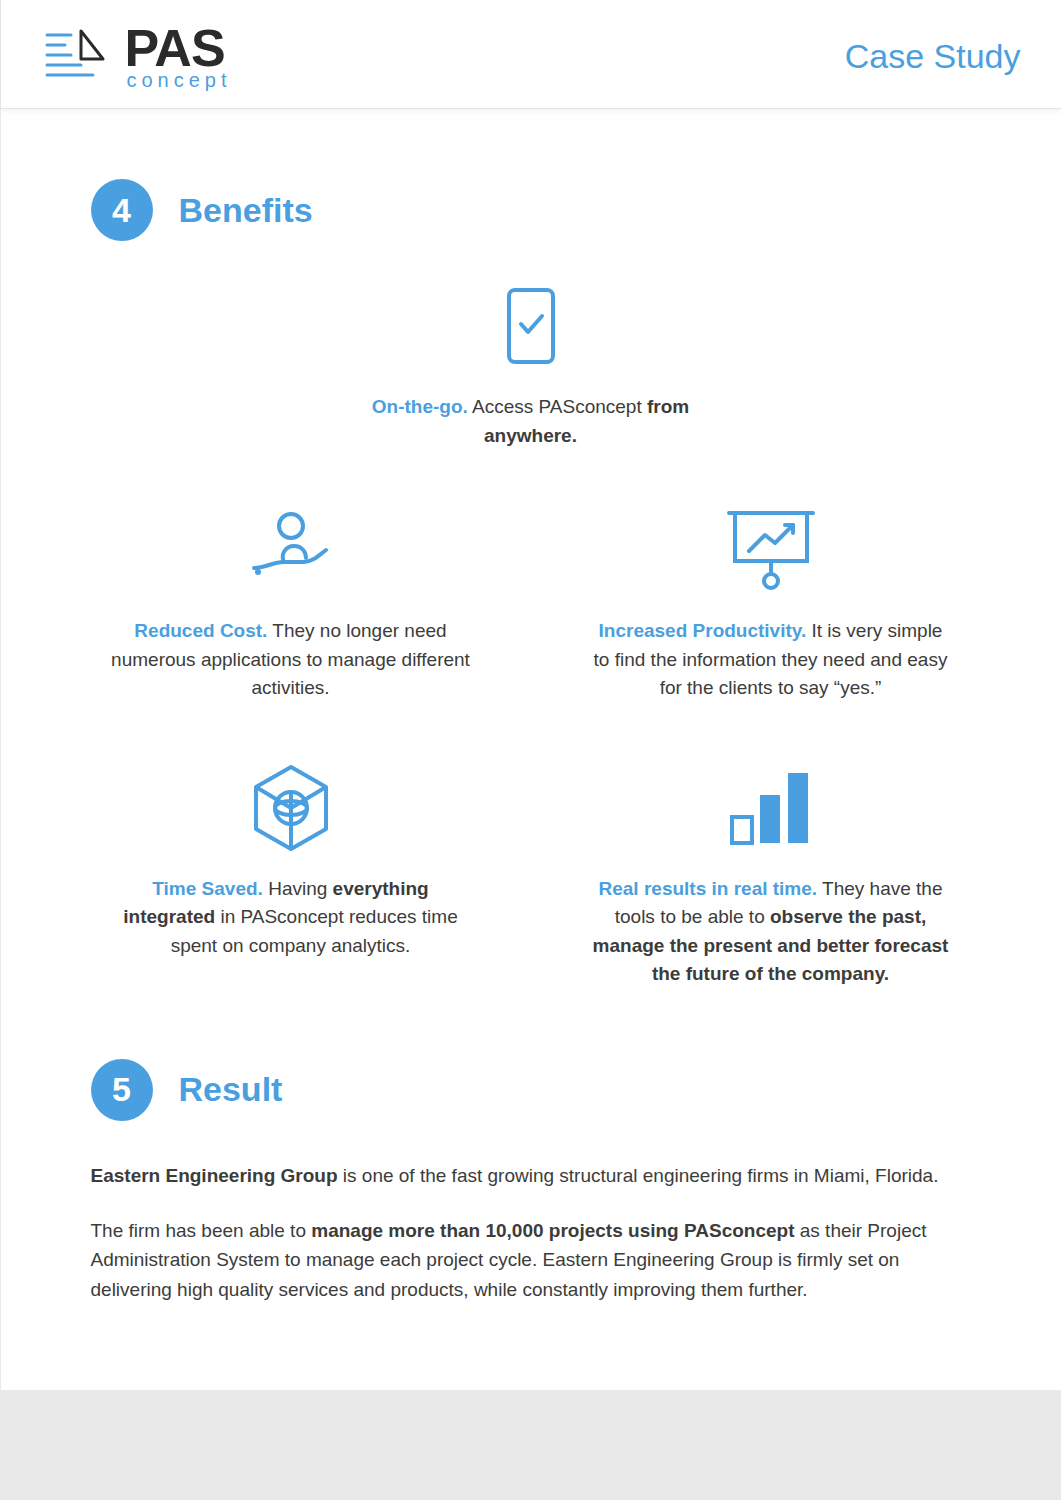PAS concept
Case Study
4
Benefits
On-the-go. Access PASconcept from anywhere.
Reduced Cost. They no longer need numerous applications to manage different activities.
Increased Productivity. It is very simple to find the information they need and easy for the clients to say “yes.”
Time Saved. Having everything integrated in PASconcept reduces time spent on company analytics.
Real results in real time. They have the tools to be able to observe the past, manage the present and better forecast the future of the company.
5
Result
Eastern Engineering Group is one of the fast growing structural engineering firms in Miami, Florida.
The firm has been able to manage more than 10,000 projects using PASconcept as their Project Administration System to manage each project cycle. Eastern Engineering Group is firmly set on delivering high quality services and products, while constantly improving them further.